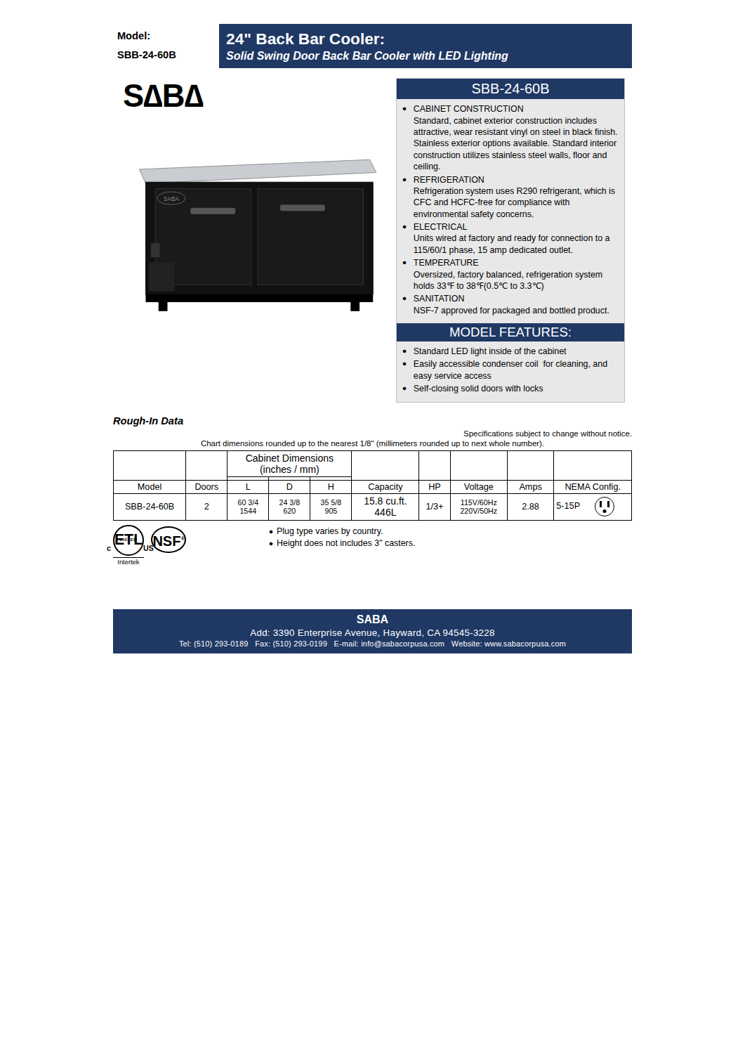Model:
SBB-24-60B
24" Back Bar Cooler:
Solid Swing Door Back Bar Cooler with LED Lighting
S∆B∆
SBB-24-60B
CABINET CONSTRUCTION Standard, cabinet exterior construction includes attractive, wear resistant vinyl on steel in black finish. Stainless exterior options available. Standard interior construction utilizes stainless steel walls, floor and ceiling.
REFRIGERATION Refrigeration system uses R290 refrigerant, which is CFC and HCFC-free for compliance with environmental safety concerns.
ELECTRICAL Units wired at factory and ready for connection to a 115/60/1 phase, 15 amp dedicated outlet.
TEMPERATURE Oversized, factory balanced, refrigeration system holds 33℉ to 38℉(0.5℃ to 3.3℃)
SANITATION NSF-7 approved for packaged and bottled product.
MODEL FEATURES:
Standard LED light inside of the cabinet
Easily accessible condenser coil for cleaning, and easy service access
Self-closing solid doors with locks
Rough-In Data
Specifications subject to change without notice.
Chart dimensions rounded up to the nearest 1/8" (millimeters rounded up to next whole number).
| | | Cabinet Dimensions (inches / mm) | | | | | |
| --- | --- | --- | --- | --- | --- | --- | --- |
| Model | Doors | L | D | H | Capacity | HP | Voltage | Amps | NEMA Config. |
| SBB-24-60B | 2 | 60 3/4 1544 | 24 3/8 620 | 35 5/8 905 | 15.8 cu.ft. 446L | 1/3+ | 115V/60Hz 220V/50Hz | 2.88 | 5-15P |
c ETL US LISTED
Intertek
NSF®
Plug type varies by country.
Height does not includes 3" casters.
SABA
Add: 3390 Enterprise Avenue, Hayward, CA 94545-3228
Tel: (510) 293-0189 Fax: (510) 293-0199 E-mail: info@sabacorpusa.com Website: www.sabacorpusa.com